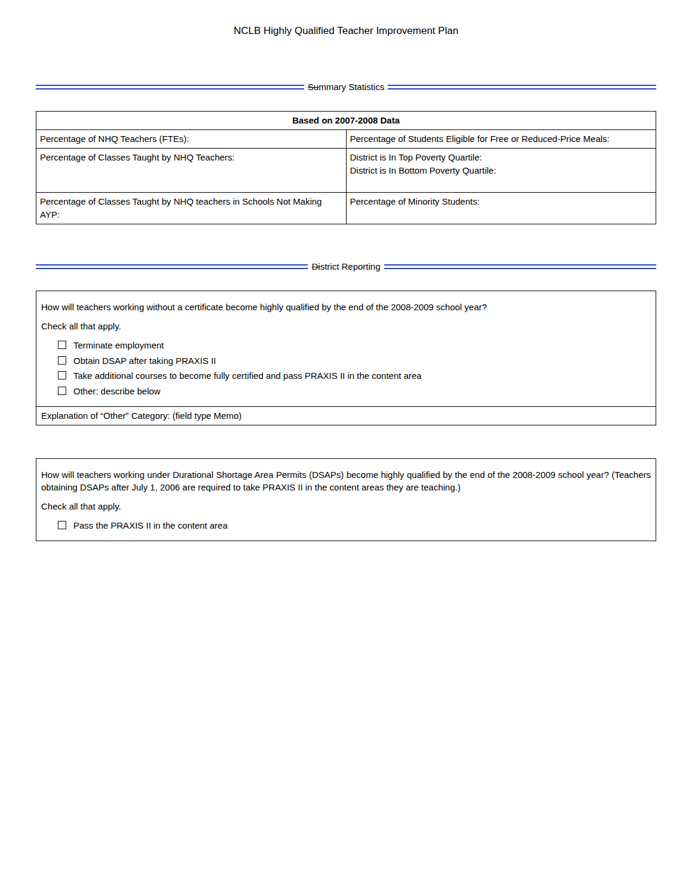NCLB Highly Qualified Teacher Improvement Plan
Summary Statistics
| Based on 2007-2008 Data |
| --- |
| Percentage of NHQ Teachers (FTEs): | Percentage of Students Eligible for Free or Reduced-Price Meals: |
| Percentage of Classes Taught by NHQ Teachers: | District is In Top Poverty Quartile: District is In Bottom Poverty Quartile: |
| Percentage of Classes Taught by NHQ teachers in Schools Not Making AYP: | Percentage of Minority Students: |
District Reporting
How will teachers working without a certificate become highly qualified by the end of the 2008-2009 school year?
Check all that apply.
Terminate employment
Obtain DSAP after taking PRAXIS II
Take additional courses to become fully certified and pass PRAXIS II in the content area
Other: describe below
Explanation of “Other” Category: (field type Memo)
How will teachers working under Durational Shortage Area Permits (DSAPs) become highly qualified by the end of the 2008-2009 school year? (Teachers obtaining DSAPs after July 1, 2006 are required to take PRAXIS II in the content areas they are teaching.)
Check all that apply.
Pass the PRAXIS II in the content area